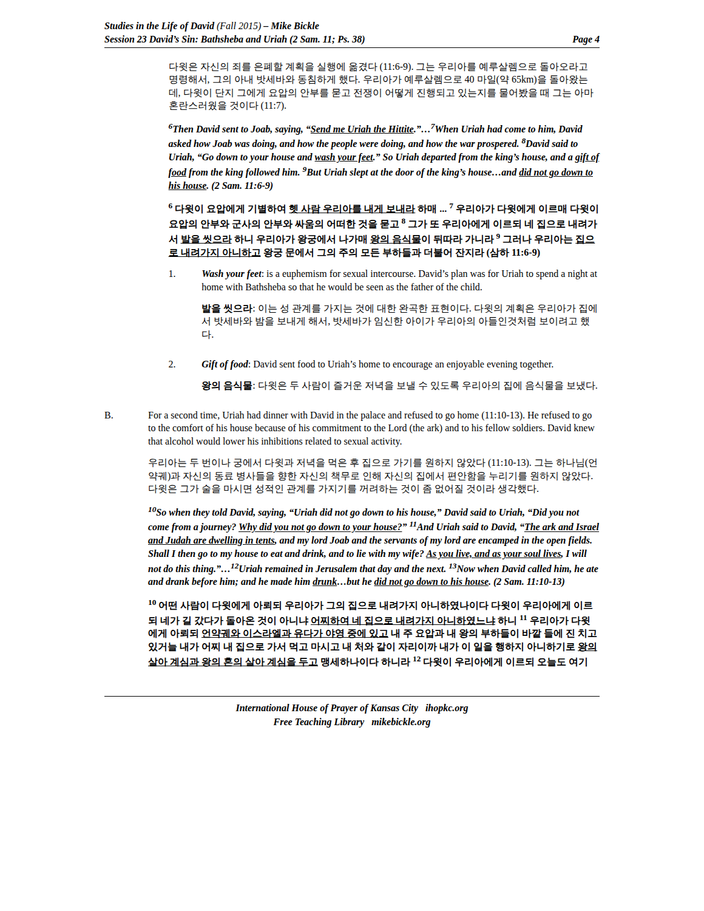Studies in the Life of David (Fall 2015) – Mike Bickle
Session 23 David’s Sin: Bathsheba and Uriah (2 Sam. 11; Ps. 38) Page 4
다윗은 자신의 죄를 은폐할 계획을 실행에 옮겼다 (11:6-9). 그는 우리아를 예루살렘으로 돌아오라고 명령해서, 그의 아내 밧세바와 동침하게 했다. 우리아가 예루살렘으로 40 마일(약 65km)을 돌아왔는데, 다윗이 단지 그에게 요압의 안부를 묻고 전쟁이 어떻게 진행되고 있는지를 물어봤을 때 그는 아마 혼란스러웠을 것이다 (11:7).
6Then David sent to Joab, saying, “Send me Uriah the Hittite.”…7When Uriah had come to him, David asked how Joab was doing, and how the people were doing, and how the war prospered. 8David said to Uriah, “Go down to your house and wash your feet.” So Uriah departed from the king’s house, and a gift of food from the king followed him. 9But Uriah slept at the door of the king’s house…and did not go down to his house. (2 Sam. 11:6-9)
6 다윗이 요압에게 기별하여 헷 사람 우리아를 내게 보내라 하매 ... 7 우리아가 다윗에게 이르매 다윗이 요압의 안부와 군사의 안부와 싸움의 어떠한 것을 묻고 8 그가 또 우리아에게 이르되 네 집으로 내려가서 발을 씻으라 하니 우리아가 왕궁에서 나가매 왕의 음식물이 뒤따라 가니라 9 그러나 우리아는 집으로 내려가지 아니하고 왕궁 문에서 그의 주의 모든 부하들과 더불어 잔지라 (삼하 11:6-9)
1.
Wash your feet: is a euphemism for sexual intercourse. David’s plan was for Uriah to spend a night at home with Bathsheba so that he would be seen as the father of the child.
발을 씻으라: 이는 성 관계를 가지는 것에 대한 완곡한 표현이다. 다윗의 계획은 우리아가 집에서 밧세바와 밤을 보내게 해서, 밧세바가 임신한 아이가 우리아의 아들인것처럼 보이려고 했다.
2.
Gift of food: David sent food to Uriah’s home to encourage an enjoyable evening together.
왕의 음식물: 다윗은 두 사람이 즐거운 저녁을 보낼 수 있도록 우리아의 집에 음식물을 보냈다.
B.
For a second time, Uriah had dinner with David in the palace and refused to go home (11:10-13). He refused to go to the comfort of his house because of his commitment to the Lord (the ark) and to his fellow soldiers. David knew that alcohol would lower his inhibitions related to sexual activity.
우리아는 두 번이나 궁에서 다윗과 저녁을 먹은 후 집으로 가기를 원하지 않았다 (11:10-13). 그는 하나님(언약궤)과 자신의 동료 병사들을 향한 자신의 책무로 인해 자신의 집에서 편안함을 누리기를 원하지 않았다. 다윗은 그가 술을 마시면 성적인 관계를 가지기를 꺼려하는 것이 좀 없어질 것이라 생각했다.
10So when they told David, saying, “Uriah did not go down to his house,” David said to Uriah, “Did you not come from a journey? Why did you not go down to your house?” 11And Uriah said to David, “The ark and Israel and Judah are dwelling in tents, and my lord Joab and the servants of my lord are encamped in the open fields. Shall I then go to my house to eat and drink, and to lie with my wife? As you live, and as your soul lives, I will not do this thing.”…12Uriah remained in Jerusalem that day and the next. 13Now when David called him, he ate and drank before him; and he made him drunk…but he did not go down to his house. (2 Sam. 11:10-13)
10 어떤 사람이 다윗에게 아뢰되 우리아가 그의 집으로 내려가지 아니하였나이다 다윗이 우리아에게 이르되 네가 길 갔다가 돌아온 것이 아니냐 어찌하여 네 집으로 내려가지 아니하였느냐 하니 11 우리아가 다윗에게 아뢰되 언약궤와 이스라엘과 유다가 야영 중에 있고 내 주 요압과 내 왕의 부하들이 바깥 들에 진 치고 있거늘 내가 어찌 내 집으로 가서 먹고 마시고 내 처와 같이 자리이까 내가 이 일을 행하지 아니하기로 왕의 살아 계심과 왕의 혼의 살아 계심을 두고 맹세하나이다 하니라 12 다윗이 우리아에게 이르되 오늘도 여기
International House of Prayer of Kansas City ihopkc.org
Free Teaching Library mikebickle.org